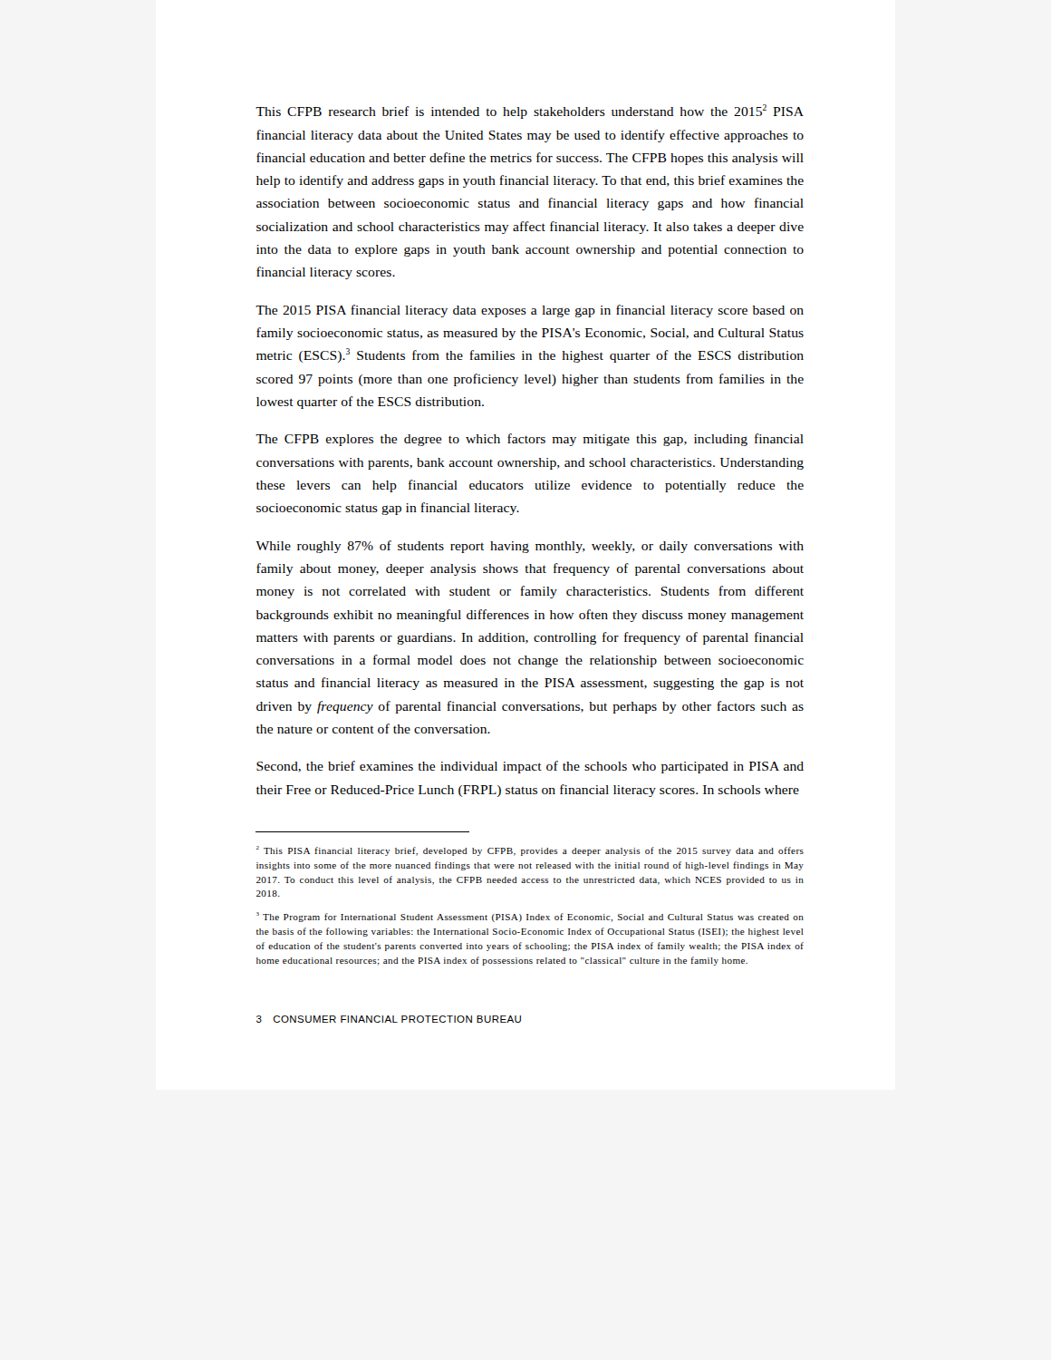This CFPB research brief is intended to help stakeholders understand how the 20152 PISA financial literacy data about the United States may be used to identify effective approaches to financial education and better define the metrics for success. The CFPB hopes this analysis will help to identify and address gaps in youth financial literacy. To that end, this brief examines the association between socioeconomic status and financial literacy gaps and how financial socialization and school characteristics may affect financial literacy. It also takes a deeper dive into the data to explore gaps in youth bank account ownership and potential connection to financial literacy scores.
The 2015 PISA financial literacy data exposes a large gap in financial literacy score based on family socioeconomic status, as measured by the PISA's Economic, Social, and Cultural Status metric (ESCS).3 Students from the families in the highest quarter of the ESCS distribution scored 97 points (more than one proficiency level) higher than students from families in the lowest quarter of the ESCS distribution.
The CFPB explores the degree to which factors may mitigate this gap, including financial conversations with parents, bank account ownership, and school characteristics. Understanding these levers can help financial educators utilize evidence to potentially reduce the socioeconomic status gap in financial literacy.
While roughly 87% of students report having monthly, weekly, or daily conversations with family about money, deeper analysis shows that frequency of parental conversations about money is not correlated with student or family characteristics. Students from different backgrounds exhibit no meaningful differences in how often they discuss money management matters with parents or guardians. In addition, controlling for frequency of parental financial conversations in a formal model does not change the relationship between socioeconomic status and financial literacy as measured in the PISA assessment, suggesting the gap is not driven by frequency of parental financial conversations, but perhaps by other factors such as the nature or content of the conversation.
Second, the brief examines the individual impact of the schools who participated in PISA and their Free or Reduced-Price Lunch (FRPL) status on financial literacy scores. In schools where
2 This PISA financial literacy brief, developed by CFPB, provides a deeper analysis of the 2015 survey data and offers insights into some of the more nuanced findings that were not released with the initial round of high-level findings in May 2017. To conduct this level of analysis, the CFPB needed access to the unrestricted data, which NCES provided to us in 2018.
3 The Program for International Student Assessment (PISA) Index of Economic, Social and Cultural Status was created on the basis of the following variables: the International Socio-Economic Index of Occupational Status (ISEI); the highest level of education of the student's parents converted into years of schooling; the PISA index of family wealth; the PISA index of home educational resources; and the PISA index of possessions related to "classical" culture in the family home.
3 CONSUMER FINANCIAL PROTECTION BUREAU